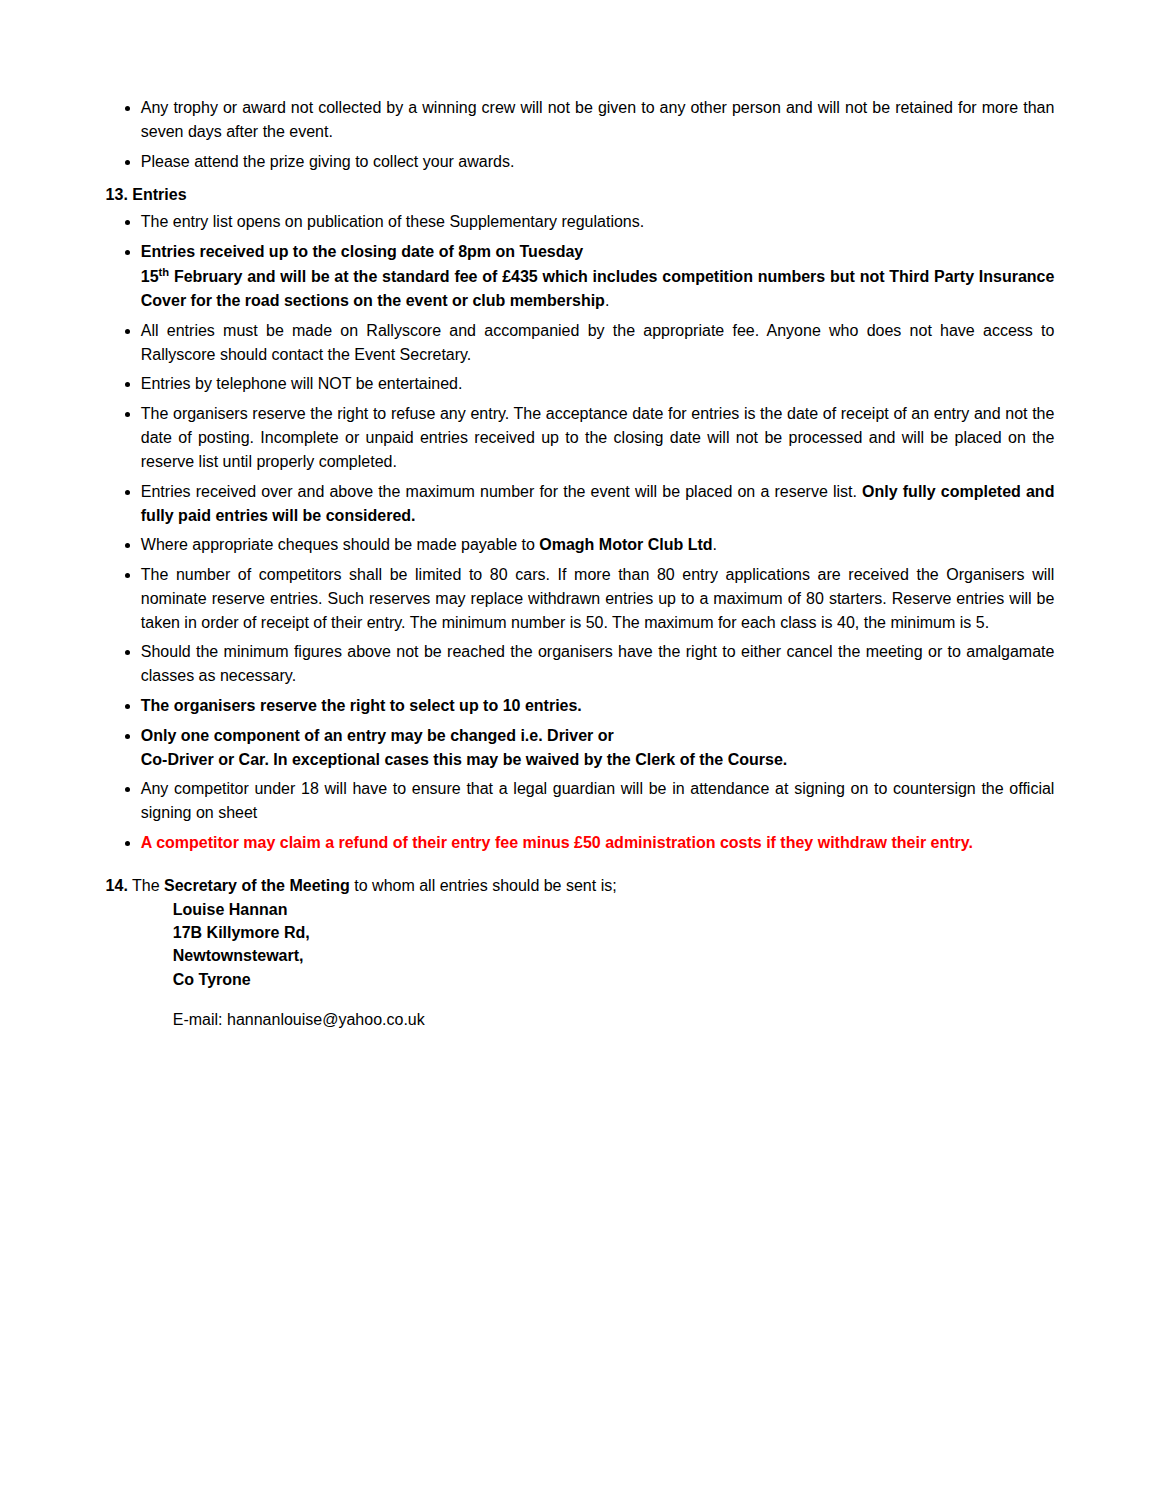Any trophy or award not collected by a winning crew will not be given to any other person and will not be retained for more than seven days after the event.
Please attend the prize giving to collect your awards.
13. Entries
The entry list opens on publication of these Supplementary regulations.
Entries received up to the closing date of 8pm on Tuesday
15th February and will be at the standard fee of £435 which includes competition numbers but not Third Party Insurance Cover for the road sections on the event or club membership.
All entries must be made on Rallyscore and accompanied by the appropriate fee. Anyone who does not have access to Rallyscore should contact the Event Secretary.
Entries by telephone will NOT be entertained.
The organisers reserve the right to refuse any entry. The acceptance date for entries is the date of receipt of an entry and not the date of posting. Incomplete or unpaid entries received up to the closing date will not be processed and will be placed on the reserve list until properly completed.
Entries received over and above the maximum number for the event will be placed on a reserve list. Only fully completed and fully paid entries will be considered.
Where appropriate cheques should be made payable to Omagh Motor Club Ltd.
The number of competitors shall be limited to 80 cars. If more than 80 entry applications are received the Organisers will nominate reserve entries. Such reserves may replace withdrawn entries up to a maximum of 80 starters. Reserve entries will be taken in order of receipt of their entry. The minimum number is 50. The maximum for each class is 40, the minimum is 5.
Should the minimum figures above not be reached the organisers have the right to either cancel the meeting or to amalgamate classes as necessary.
The organisers reserve the right to select up to 10 entries.
Only one component of an entry may be changed i.e. Driver or
Co-Driver or Car. In exceptional cases this may be waived by the Clerk of the Course.
Any competitor under 18 will have to ensure that a legal guardian will be in attendance at signing on to countersign the official signing on sheet
A competitor may claim a refund of their entry fee minus £50 administration costs if they withdraw their entry.
14. The Secretary of the Meeting to whom all entries should be sent is;
Louise Hannan
17B Killymore Rd,
Newtownstewart,
Co Tyrone
E-mail: hannanlouise@yahoo.co.uk